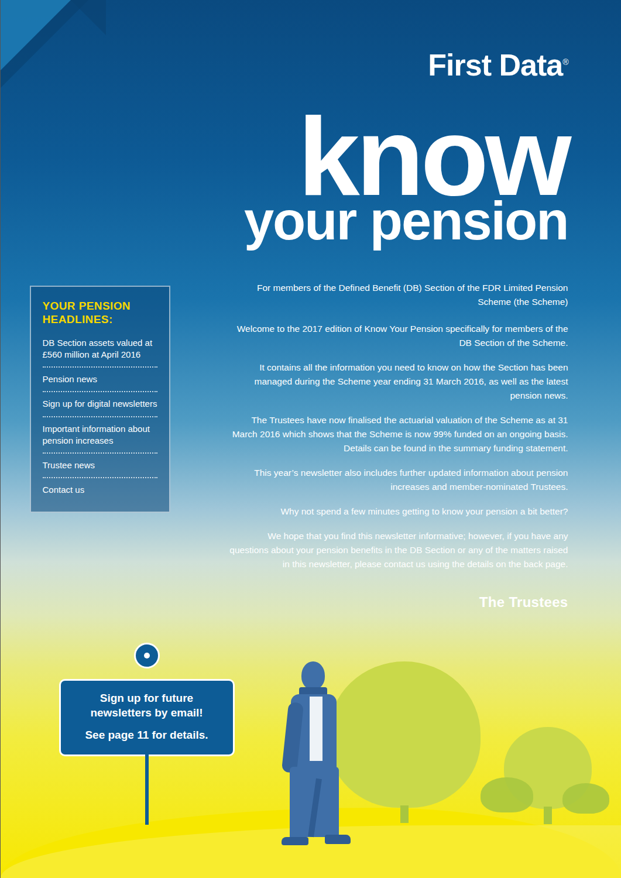First Data®
know your pension
Your pension headlines:
DB Section assets valued at £560 million at April 2016
Pension news
Sign up for digital newsletters
Important information about pension increases
Trustee news
Contact us
For members of the Defined Benefit (DB) Section of the FDR Limited Pension Scheme (the Scheme)
Welcome to the 2017 edition of Know Your Pension specifically for members of the DB Section of the Scheme.
It contains all the information you need to know on how the Section has been managed during the Scheme year ending 31 March 2016, as well as the latest pension news.
The Trustees have now finalised the actuarial valuation of the Scheme as at 31 March 2016 which shows that the Scheme is now 99% funded on an ongoing basis. Details can be found in the summary funding statement.
This year’s newsletter also includes further updated information about pension increases and member-nominated Trustees.
Why not spend a few minutes getting to know your pension a bit better?
We hope that you find this newsletter informative; however, if you have any questions about your pension benefits in the DB Section or any of the matters raised in this newsletter, please contact us using the details on the back page.
The Trustees
Sign up for future newsletters by email! See page 11 for details.